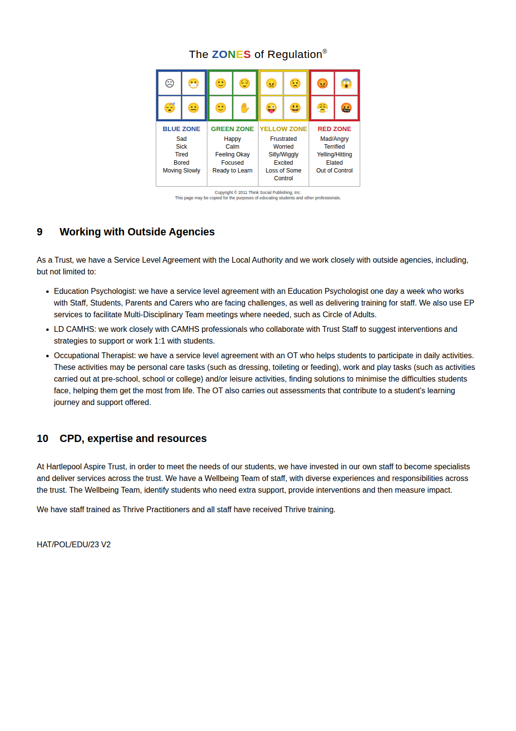The ZONES of Regulation®
| ☹ 😷 😴 😐 BLUE ZONE Sad Sick Tired Bored Moving Slowly | 🙂 😌 🙂 ✋ GREEN ZONE Happy Calm Feeling Okay Focused Ready to Learn | 😠 😟 😜 😃 YELLOW ZONE Frustrated Worried Silly/Wiggly Excited Loss of Some Control | 😡 😱 😤 🤬 RED ZONE Mad/Angry Terrified Yelling/Hitting Elated Out of Control |
Copyright © 2011 Think Social Publishing, Inc.
This page may be copied for the purposes of educating students and other professionals.
9 Working with Outside Agencies
As a Trust, we have a Service Level Agreement with the Local Authority and we work closely with outside agencies, including, but not limited to:
Education Psychologist: we have a service level agreement with an Education Psychologist one day a week who works with Staff, Students, Parents and Carers who are facing challenges, as well as delivering training for staff. We also use EP services to facilitate Multi-Disciplinary Team meetings where needed, such as Circle of Adults.
LD CAMHS: we work closely with CAMHS professionals who collaborate with Trust Staff to suggest interventions and strategies to support or work 1:1 with students.
Occupational Therapist: we have a service level agreement with an OT who helps students to participate in daily activities. These activities may be personal care tasks (such as dressing, toileting or feeding), work and play tasks (such as activities carried out at pre-school, school or college) and/or leisure activities, finding solutions to minimise the difficulties students face, helping them get the most from life. The OT also carries out assessments that contribute to a student's learning journey and support offered.
10 CPD, expertise and resources
At Hartlepool Aspire Trust, in order to meet the needs of our students, we have invested in our own staff to become specialists and deliver services across the trust. We have a Wellbeing Team of staff, with diverse experiences and responsibilities across the trust. The Wellbeing Team, identify students who need extra support, provide interventions and then measure impact.
We have staff trained as Thrive Practitioners and all staff have received Thrive training.
HAT/POL/EDU/23 V2